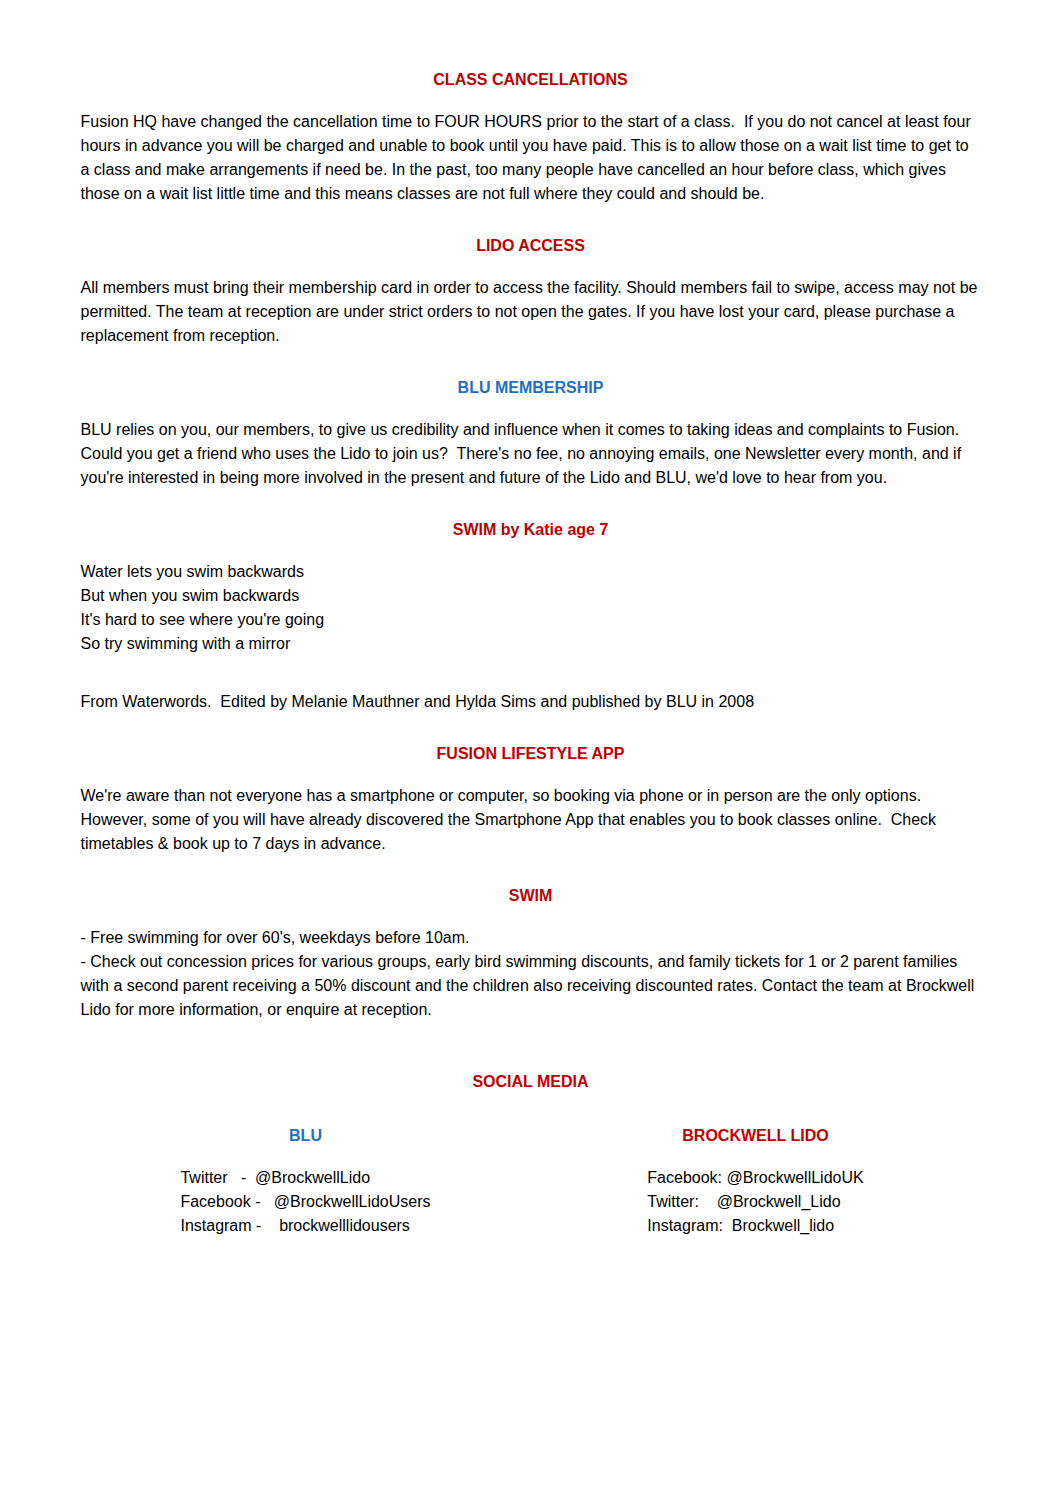CLASS CANCELLATIONS
Fusion HQ have changed the cancellation time to FOUR HOURS prior to the start of a class. If you do not cancel at least four hours in advance you will be charged and unable to book until you have paid. This is to allow those on a wait list time to get to a class and make arrangements if need be. In the past, too many people have cancelled an hour before class, which gives those on a wait list little time and this means classes are not full where they could and should be.
LIDO ACCESS
All members must bring their membership card in order to access the facility. Should members fail to swipe, access may not be permitted. The team at reception are under strict orders to not open the gates. If you have lost your card, please purchase a replacement from reception.
BLU MEMBERSHIP
BLU relies on you, our members, to give us credibility and influence when it comes to taking ideas and complaints to Fusion. Could you get a friend who uses the Lido to join us? There's no fee, no annoying emails, one Newsletter every month, and if you're interested in being more involved in the present and future of the Lido and BLU, we'd love to hear from you.
SWIM by Katie age 7
Water lets you swim backwards
But when you swim backwards
It's hard to see where you're going
So try swimming with a mirror
From Waterwords. Edited by Melanie Mauthner and Hylda Sims and published by BLU in 2008
FUSION LIFESTYLE APP
We're aware than not everyone has a smartphone or computer, so booking via phone or in person are the only options. However, some of you will have already discovered the Smartphone App that enables you to book classes online. Check timetables & book up to 7 days in advance.
SWIM
- Free swimming for over 60's, weekdays before 10am.
- Check out concession prices for various groups, early bird swimming discounts, and family tickets for 1 or 2 parent families with a second parent receiving a 50% discount and the children also receiving discounted rates. Contact the team at Brockwell Lido for more information, or enquire at reception.
SOCIAL MEDIA
| BLU Twitter - @BrockwellLido Facebook - @BrockwellLidoUsers Instagram - brockwelllidousers | BROCKWELL LIDO Facebook: @BrockwellLidoUK Twitter: @Brockwell_Lido Instagram: Brockwell_lido |